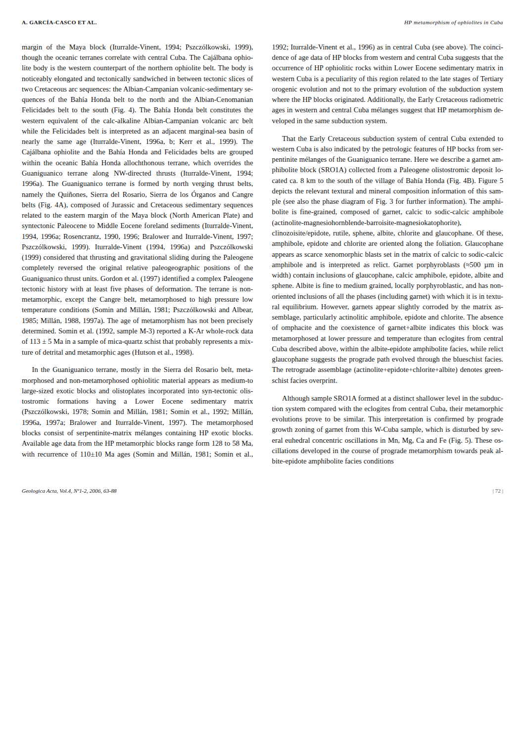A. García-Casco et al. HP metamorphism of ophiolites in Cuba
margin of the Maya block (Iturralde-Vinent, 1994; Pszczólkowski, 1999), though the oceanic terranes correlate with central Cuba. The Cajálbana ophiolite body is the western counterpart of the northern ophiolite belt. The body is noticeably elongated and tectonically sandwiched in between tectonic slices of two Cretaceous arc sequences: the Albian-Campanian volcanic-sedimentary sequences of the Bahía Honda belt to the north and the Albian-Cenomanian Felicidades belt to the south (Fig. 4). The Bahía Honda belt constitutes the western equivalent of the calc-alkaline Albian-Campanian volcanic arc belt while the Felicidades belt is interpreted as an adjacent marginal-sea basin of nearly the same age (Iturralde-Vinent, 1996a, b; Kerr et al., 1999). The Cajálbana ophiolite and the Bahía Honda and Felicidades belts are grouped within the oceanic Bahía Honda allochthonous terrane, which overrides the Guaniguanico terrane along NW-directed thrusts (Iturralde-Vinent, 1994; 1996a). The Guaniguanico terrane is formed by north verging thrust belts, namely the Quiñones, Sierra del Rosario, Sierra de los Órganos and Cangre belts (Fig. 4A), composed of Jurassic and Cretaceous sedimentary sequences related to the eastern margin of the Maya block (North American Plate) and syntectonic Paleocene to Middle Eocene foreland sediments (Iturralde-Vinent, 1994, 1996a; Rosencrantz, 1990, 1996; Bralower and Iturralde-Vinent, 1997; Pszczólkowski, 1999). Iturralde-Vinent (1994, 1996a) and Pszczólkowski (1999) considered that thrusting and gravitational sliding during the Paleogene completely reversed the original relative paleogeographic positions of the Guaniguanico thrust units. Gordon et al. (1997) identified a complex Paleogene tectonic history with at least five phases of deformation. The terrane is non-metamorphic, except the Cangre belt, metamorphosed to high pressure low temperature conditions (Somin and Millán, 1981; Pszczólkowski and Albear, 1985; Millán, 1988, 1997a). The age of metamorphism has not been precisely determined. Somin et al. (1992, sample M-3) reported a K-Ar whole-rock data of 113 ± 5 Ma in a sample of mica-quartz schist that probably represents a mixture of detrital and metamorphic ages (Hutson et al., 1998).
In the Guaniguanico terrane, mostly in the Sierra del Rosario belt, metamorphosed and non-metamorphosed ophiolitic material appears as medium-to large-sized exotic blocks and olistoplates incorporated into syn-tectonic olistostromic formations having a Lower Eocene sedimentary matrix (Pszczólkowski, 1978; Somin and Millán, 1981; Somin et al., 1992; Millán, 1996a, 1997a; Bralower and Iturralde-Vinent, 1997). The metamorphosed blocks consist of serpentinite-matrix mélanges containing HP exotic blocks. Available age data from the HP metamorphic blocks range form 128 to 58 Ma, with recurrence of 110±10 Ma ages (Somin and Millán, 1981; Somin et al., 1992; Iturralde-Vinent et al., 1996) as in central Cuba (see above). The coincidence of age data of HP blocks from western and central Cuba suggests that the occurrence of HP ophiolitic rocks within Lower Eocene sedimentary matrix in western Cuba is a peculiarity of this region related to the late stages of Tertiary orogenic evolution and not to the primary evolution of the subduction system where the HP blocks originated. Additionally, the Early Cretaceous radiometric ages in western and central Cuba mélanges suggest that HP metamorphism developed in the same subduction system.
That the Early Cretaceous subduction system of central Cuba extended to western Cuba is also indicated by the petrologic features of HP bocks from serpentinite mélanges of the Guaniguanico terrane. Here we describe a garnet amphibolite block (SRO1A) collected from a Paleogene olistostromic deposit located ca. 8 km to the south of the village of Bahía Honda (Fig. 4B). Figure 5 depicts the relevant textural and mineral composition information of this sample (see also the phase diagram of Fig. 3 for further information). The amphibolite is fine-grained, composed of garnet, calcic to sodic-calcic amphibole (actinolite-magnesiohornblende-barroisite-magnesiokatophorite), clinozoisite/epidote, rutile, sphene, albite, chlorite and glaucophane. Of these, amphibole, epidote and chlorite are oriented along the foliation. Glaucophane appears as scarce xenomorphic blasts set in the matrix of calcic to sodic-calcic amphibole and is interpreted as relict. Garnet porphyroblasts (≈500 µm in width) contain inclusions of glaucophane, calcic amphibole, epidote, albite and sphene. Albite is fine to medium grained, locally porphyroblastic, and has non-oriented inclusions of all the phases (including garnet) with which it is in textural equilibrium. However, garnets appear slightly corroded by the matrix assemblage, particularly actinolitic amphibole, epidote and chlorite. The absence of omphacite and the coexistence of garnet+albite indicates this block was metamorphosed at lower pressure and temperature than eclogites from central Cuba described above, within the albite-epidote amphibolite facies, while relict glaucophane suggests the prograde path evolved through the blueschist facies. The retrograde assemblage (actinolite+epidote+chlorite+albite) denotes greenschist facies overprint.
Although sample SRO1A formed at a distinct shallower level in the subduction system compared with the eclogites from central Cuba, their metamorphic evolutions prove to be similar. This interpretation is confirmed by prograde growth zoning of garnet from this W-Cuba sample, which is disturbed by several euhedral concentric oscillations in Mn, Mg, Ca and Fe (Fig. 5). These oscillations developed in the course of prograde metamorphism towards peak albite-epidote amphibolite facies conditions
Geologica Acta, Vol.4, Nº1-2, 2006, 63-88 | 72 |